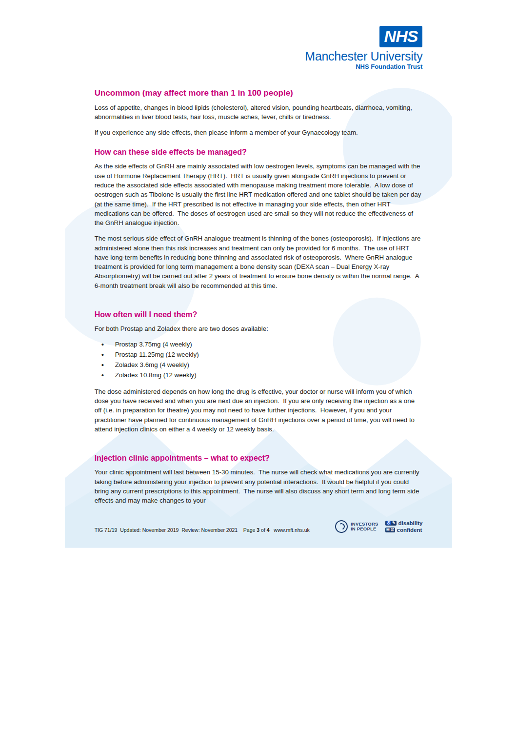NHS
Manchester University
NHS Foundation Trust
Uncommon (may affect more than 1 in 100 people)
Loss of appetite, changes in blood lipids (cholesterol), altered vision, pounding heartbeats, diarrhoea, vomiting, abnormalities in liver blood tests, hair loss, muscle aches, fever, chills or tiredness.
If you experience any side effects, then please inform a member of your Gynaecology team.
How can these side effects be managed?
As the side effects of GnRH are mainly associated with low oestrogen levels, symptoms can be managed with the use of Hormone Replacement Therapy (HRT). HRT is usually given alongside GnRH injections to prevent or reduce the associated side effects associated with menopause making treatment more tolerable. A low dose of oestrogen such as Tibolone is usually the first line HRT medication offered and one tablet should be taken per day (at the same time). If the HRT prescribed is not effective in managing your side effects, then other HRT medications can be offered. The doses of oestrogen used are small so they will not reduce the effectiveness of the GnRH analogue injection.
The most serious side effect of GnRH analogue treatment is thinning of the bones (osteoporosis). If injections are administered alone then this risk increases and treatment can only be provided for 6 months. The use of HRT have long-term benefits in reducing bone thinning and associated risk of osteoporosis. Where GnRH analogue treatment is provided for long term management a bone density scan (DEXA scan – Dual Energy X-ray Absorptiometry) will be carried out after 2 years of treatment to ensure bone density is within the normal range. A 6-month treatment break will also be recommended at this time.
How often will I need them?
For both Prostap and Zoladex there are two doses available:
Prostap 3.75mg (4 weekly)
Prostap 11.25mg (12 weekly)
Zoladex 3.6mg (4 weekly)
Zoladex 10.8mg (12 weekly)
The dose administered depends on how long the drug is effective, your doctor or nurse will inform you of which dose you have received and when you are next due an injection. If you are only receiving the injection as a one off (i.e. in preparation for theatre) you may not need to have further injections. However, if you and your practitioner have planned for continuous management of GnRH injections over a period of time, you will need to attend injection clinics on either a 4 weekly or 12 weekly basis.
Injection clinic appointments – what to expect?
Your clinic appointment will last between 15-30 minutes. The nurse will check what medications you are currently taking before administering your injection to prevent any potential interactions. It would be helpful if you could bring any current prescriptions to this appointment. The nurse will also discuss any short term and long term side effects and may make changes to your
TIG 71/19 Updated: November 2019 Review: November 2021 Page 3 of 4 www.mft.nhs.uk
INVESTORS
IN PEOPLE
♿✎ disability
✉☑ confident